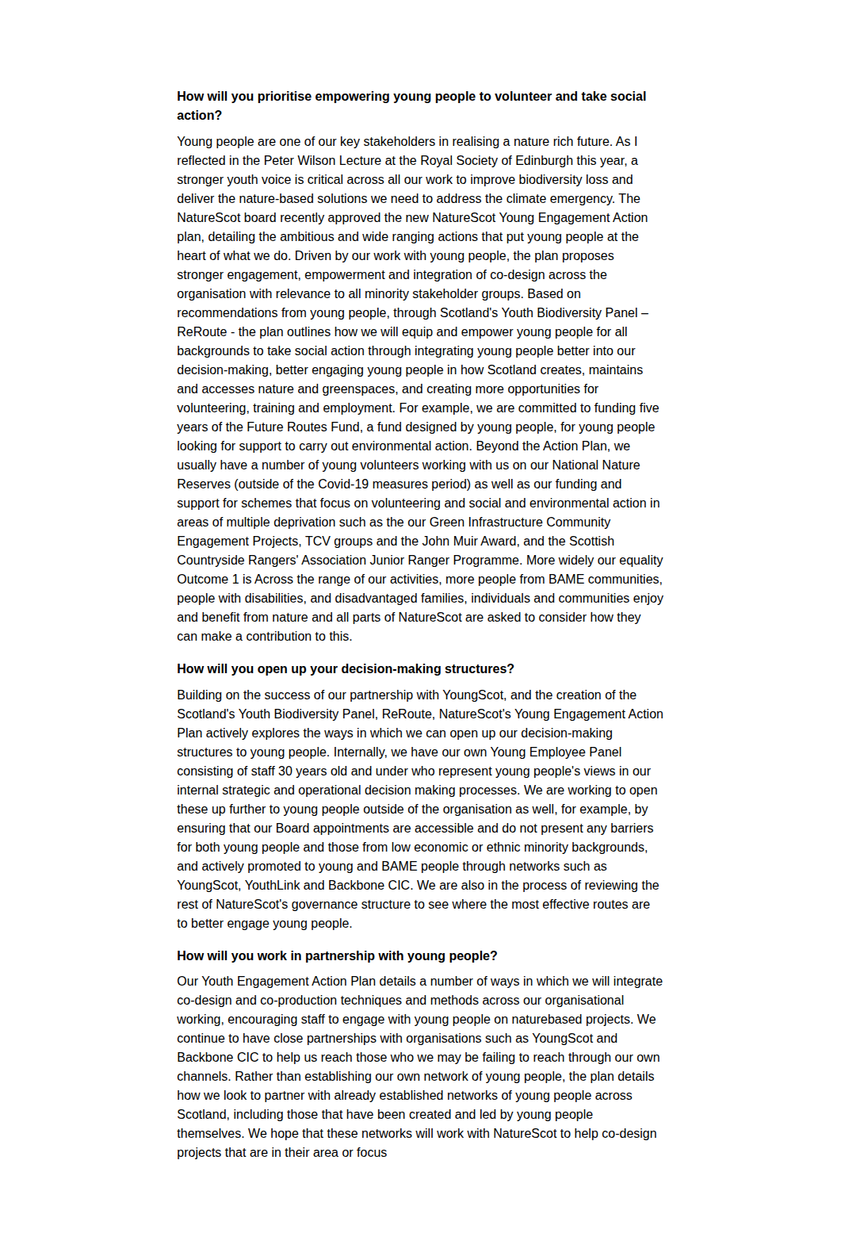How will you prioritise empowering young people to volunteer and take social action?
Young people are one of our key stakeholders in realising a nature rich future. As I reflected in the Peter Wilson Lecture at the Royal Society of Edinburgh this year, a stronger youth voice is critical across all our work to improve biodiversity loss and deliver the nature-based solutions we need to address the climate emergency. The NatureScot board recently approved the new NatureScot Young Engagement Action plan, detailing the ambitious and wide ranging actions that put young people at the heart of what we do. Driven by our work with young people, the plan proposes stronger engagement, empowerment and integration of co-design across the organisation with relevance to all minority stakeholder groups. Based on recommendations from young people, through Scotland's Youth Biodiversity Panel – ReRoute - the plan outlines how we will equip and empower young people for all backgrounds to take social action through integrating young people better into our decision-making, better engaging young people in how Scotland creates, maintains and accesses nature and greenspaces, and creating more opportunities for volunteering, training and employment. For example, we are committed to funding five years of the Future Routes Fund, a fund designed by young people, for young people looking for support to carry out environmental action. Beyond the Action Plan, we usually have a number of young volunteers working with us on our National Nature Reserves (outside of the Covid-19 measures period) as well as our funding and support for schemes that focus on volunteering and social and environmental action in areas of multiple deprivation such as the our Green Infrastructure Community Engagement Projects, TCV groups and the John Muir Award, and the Scottish Countryside Rangers' Association Junior Ranger Programme. More widely our equality Outcome 1 is Across the range of our activities, more people from BAME communities, people with disabilities, and disadvantaged families, individuals and communities enjoy and benefit from nature and all parts of NatureScot are asked to consider how they can make a contribution to this.
How will you open up your decision-making structures?
Building on the success of our partnership with YoungScot, and the creation of the Scotland's Youth Biodiversity Panel, ReRoute, NatureScot's Young Engagement Action Plan actively explores the ways in which we can open up our decision-making structures to young people. Internally, we have our own Young Employee Panel consisting of staff 30 years old and under who represent young people's views in our internal strategic and operational decision making processes. We are working to open these up further to young people outside of the organisation as well, for example, by ensuring that our Board appointments are accessible and do not present any barriers for both young people and those from low economic or ethnic minority backgrounds, and actively promoted to young and BAME people through networks such as YoungScot, YouthLink and Backbone CIC. We are also in the process of reviewing the rest of NatureScot's governance structure to see where the most effective routes are to better engage young people.
How will you work in partnership with young people?
Our Youth Engagement Action Plan details a number of ways in which we will integrate co-design and co-production techniques and methods across our organisational working, encouraging staff to engage with young people on naturebased projects. We continue to have close partnerships with organisations such as YoungScot and Backbone CIC to help us reach those who we may be failing to reach through our own channels. Rather than establishing our own network of young people, the plan details how we look to partner with already established networks of young people across Scotland, including those that have been created and led by young people themselves. We hope that these networks will work with NatureScot to help co-design projects that are in their area or focus